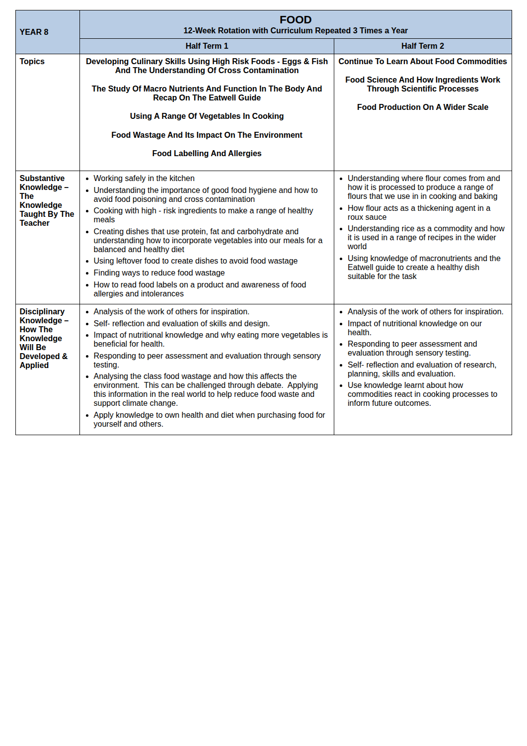| YEAR 8 | FOOD 12-Week Rotation with Curriculum Repeated 3 Times a Year |
| Half Term 1 | Half Term 2 |
| Topics | Developing Culinary Skills Using High Risk Foods - Eggs & Fish And The Understanding Of Cross Contamination The Study Of Macro Nutrients And Function In The Body And Recap On The Eatwell Guide Using A Range Of Vegetables In Cooking Food Wastage And Its Impact On The Environment Food Labelling And Allergies | Continue To Learn About Food Commodities Food Science And How Ingredients Work Through Scientific Processes Food Production On A Wider Scale |
| Substantive Knowledge – The Knowledge Taught By The Teacher | Working safely in the kitchen Understanding the importance of good food hygiene and how to avoid food poisoning and cross contamination Cooking with high - risk ingredients to make a range of healthy meals Creating dishes that use protein, fat and carbohydrate and understanding how to incorporate vegetables into our meals for a balanced and healthy diet Using leftover food to create dishes to avoid food wastage Finding ways to reduce food wastage How to read food labels on a product and awareness of food allergies and intolerances | Understanding where flour comes from and how it is processed to produce a range of flours that we use in in cooking and baking How flour acts as a thickening agent in a roux sauce Understanding rice as a commodity and how it is used in a range of recipes in the wider world Using knowledge of macronutrients and the Eatwell guide to create a healthy dish suitable for the task |
| Disciplinary Knowledge – How The Knowledge Will Be Developed & Applied | Analysis of the work of others for inspiration. Self- reflection and evaluation of skills and design. Impact of nutritional knowledge and why eating more vegetables is beneficial for health. Responding to peer assessment and evaluation through sensory testing. Analysing the class food wastage and how this affects the environment. This can be challenged through debate. Applying this information in the real world to help reduce food waste and support climate change. Apply knowledge to own health and diet when purchasing food for yourself and others. | Analysis of the work of others for inspiration. Impact of nutritional knowledge on our health. Responding to peer assessment and evaluation through sensory testing. Self- reflection and evaluation of research, planning, skills and evaluation. Use knowledge learnt about how commodities react in cooking processes to inform future outcomes. |